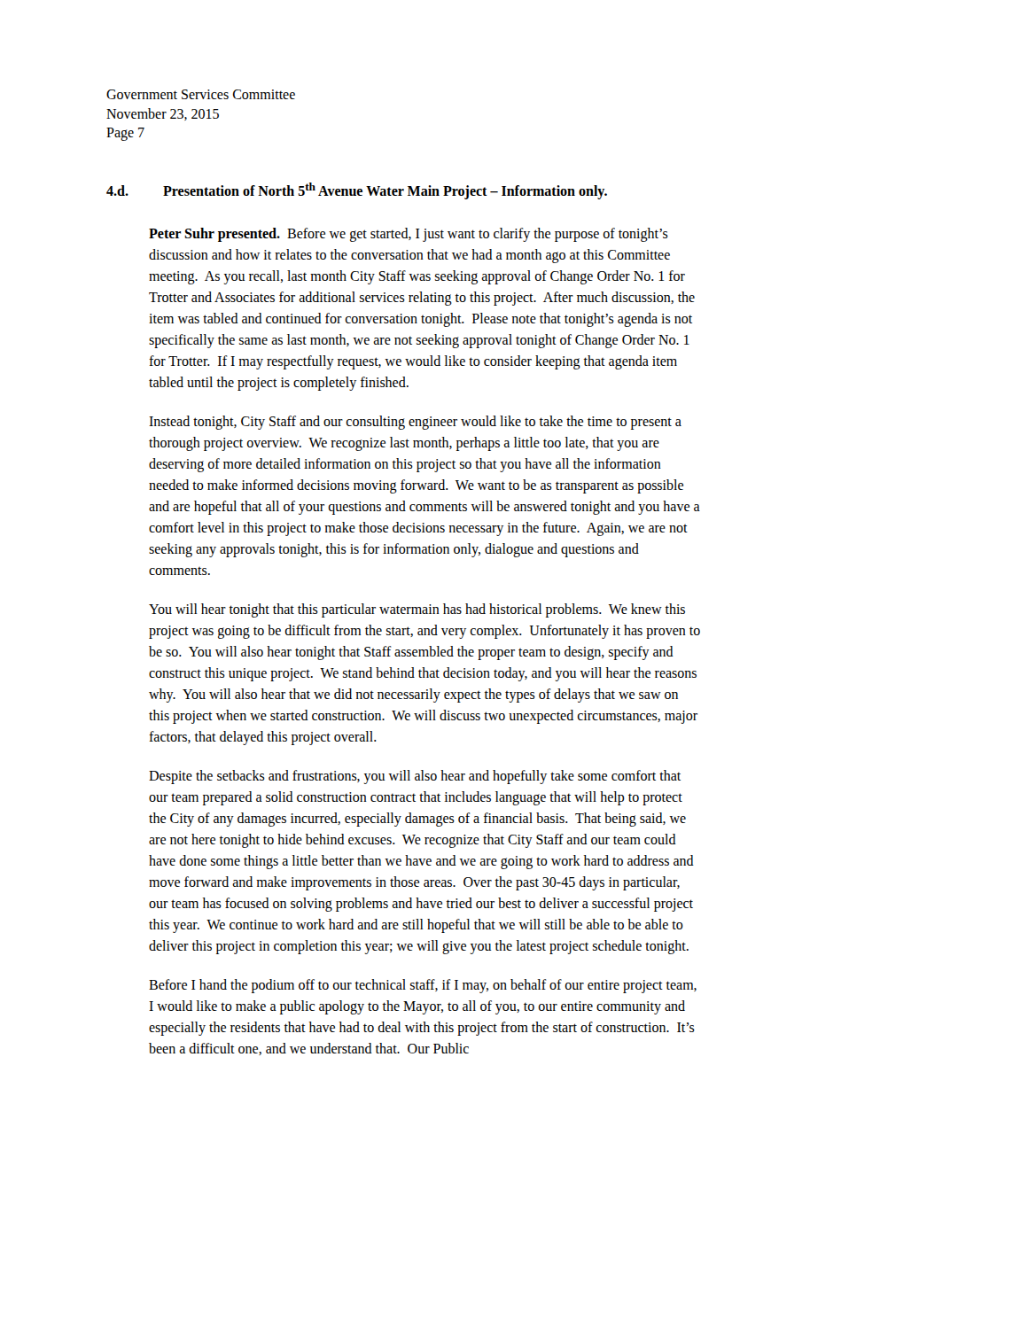Government Services Committee
November 23, 2015
Page 7
4.d. Presentation of North 5th Avenue Water Main Project – Information only.
Peter Suhr presented. Before we get started, I just want to clarify the purpose of tonight’s discussion and how it relates to the conversation that we had a month ago at this Committee meeting. As you recall, last month City Staff was seeking approval of Change Order No. 1 for Trotter and Associates for additional services relating to this project. After much discussion, the item was tabled and continued for conversation tonight. Please note that tonight’s agenda is not specifically the same as last month, we are not seeking approval tonight of Change Order No. 1 for Trotter. If I may respectfully request, we would like to consider keeping that agenda item tabled until the project is completely finished.
Instead tonight, City Staff and our consulting engineer would like to take the time to present a thorough project overview. We recognize last month, perhaps a little too late, that you are deserving of more detailed information on this project so that you have all the information needed to make informed decisions moving forward. We want to be as transparent as possible and are hopeful that all of your questions and comments will be answered tonight and you have a comfort level in this project to make those decisions necessary in the future. Again, we are not seeking any approvals tonight, this is for information only, dialogue and questions and comments.
You will hear tonight that this particular watermain has had historical problems. We knew this project was going to be difficult from the start, and very complex. Unfortunately it has proven to be so. You will also hear tonight that Staff assembled the proper team to design, specify and construct this unique project. We stand behind that decision today, and you will hear the reasons why. You will also hear that we did not necessarily expect the types of delays that we saw on this project when we started construction. We will discuss two unexpected circumstances, major factors, that delayed this project overall.
Despite the setbacks and frustrations, you will also hear and hopefully take some comfort that our team prepared a solid construction contract that includes language that will help to protect the City of any damages incurred, especially damages of a financial basis. That being said, we are not here tonight to hide behind excuses. We recognize that City Staff and our team could have done some things a little better than we have and we are going to work hard to address and move forward and make improvements in those areas. Over the past 30-45 days in particular, our team has focused on solving problems and have tried our best to deliver a successful project this year. We continue to work hard and are still hopeful that we will still be able to be able to deliver this project in completion this year; we will give you the latest project schedule tonight.
Before I hand the podium off to our technical staff, if I may, on behalf of our entire project team, I would like to make a public apology to the Mayor, to all of you, to our entire community and especially the residents that have had to deal with this project from the start of construction. It’s been a difficult one, and we understand that. Our Public